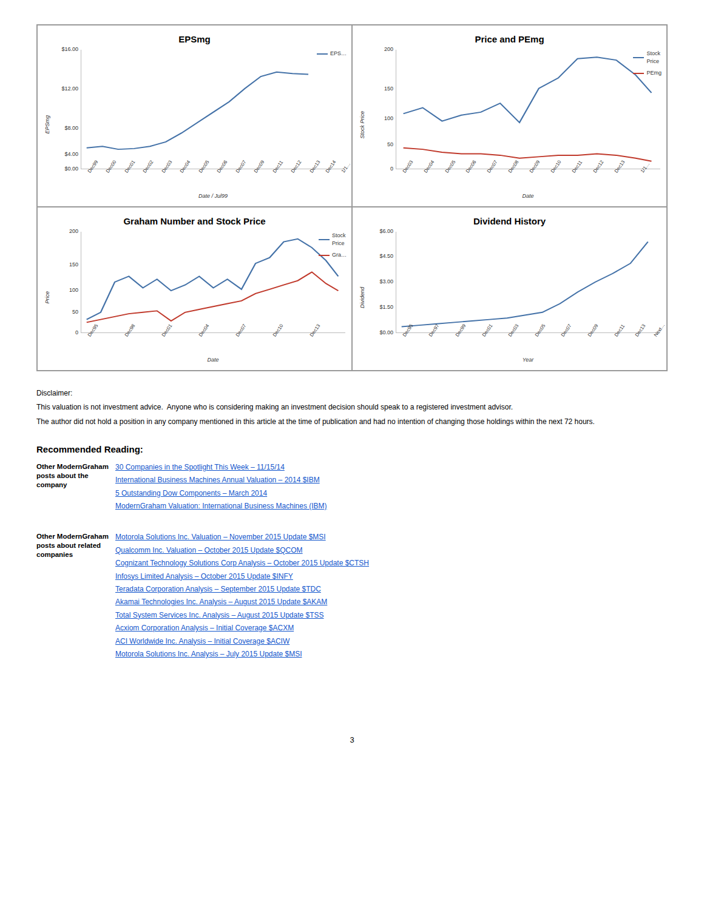EPSmg
EPSmg
$16.00 $12.00 $8.00 $4.00 $0.00
Dec99 Dec00 Dec01 Dec02 Dec03 Dec04 Dec05 Dec06 Dec07 Dec09 Dec11 Dec12 Dec13 Dec14 1/1…
Date / Jul99
EPS…
Price and PEmg
Stock Price
200 150 100 50 0
Dec03 Dec04 Dec05 Dec06 Dec07 Dec08 Dec09 Dec10 Dec11 Dec12 Dec13 1/1…
Date
Stock
Price
PEmg
Graham Number and Stock Price
Price
200 150 100 50 0
Dec95 Dec98 Dec01 Dec04 Dec07 Dec10 Dec13
Date
Stock
Price
Gra…
Dividend History
Dividend
$6.00 $4.50 $3.00 $1.50 $0.00
Dec95 Dec97 Dec99 Dec01 Dec03 Dec05 Dec07 Dec09 Dec11 Dec13 Next…
Year
Disclaimer:
This valuation is not investment advice. Anyone who is considering making an investment decision should speak to a registered investment advisor.
The author did not hold a position in any company mentioned in this article at the time of publication and had no intention of changing those holdings within the next 72 hours.
Recommended Reading:
Other ModernGraham posts about the company
30 Companies in the Spotlight This Week – 11/15/14 International Business Machines Annual Valuation – 2014 $IBM 5 Outstanding Dow Components – March 2014 ModernGraham Valuation: International Business Machines (IBM)
Other ModernGraham posts about related companies
Motorola Solutions Inc. Valuation – November 2015 Update $MSI Qualcomm Inc. Valuation – October 2015 Update $QCOM Cognizant Technology Solutions Corp Analysis – October 2015 Update $CTSH Infosys Limited Analysis – October 2015 Update $INFY Teradata Corporation Analysis – September 2015 Update $TDC Akamai Technologies Inc. Analysis – August 2015 Update $AKAM Total System Services Inc. Analysis – August 2015 Update $TSS Acxiom Corporation Analysis – Initial Coverage $ACXM ACI Worldwide Inc. Analysis – Initial Coverage $ACIW Motorola Solutions Inc. Analysis – July 2015 Update $MSI
3